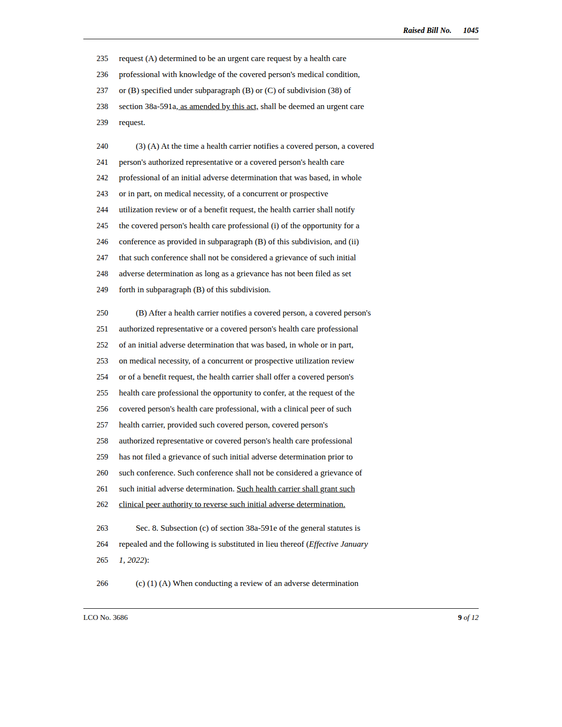Raised Bill No. 1045
235
request (A) determined to be an urgent care request by a health care
236
professional with knowledge of the covered person's medical condition,
237
or (B) specified under subparagraph (B) or (C) of subdivision (38) of
238
section 38a-591a, as amended by this act, shall be deemed an urgent care
239
request.
240
(3) (A) At the time a health carrier notifies a covered person, a covered
241
person's authorized representative or a covered person's health care
242
professional of an initial adverse determination that was based, in whole
243
or in part, on medical necessity, of a concurrent or prospective
244
utilization review or of a benefit request, the health carrier shall notify
245
the covered person's health care professional (i) of the opportunity for a
246
conference as provided in subparagraph (B) of this subdivision, and (ii)
247
that such conference shall not be considered a grievance of such initial
248
adverse determination as long as a grievance has not been filed as set
249
forth in subparagraph (B) of this subdivision.
250
(B) After a health carrier notifies a covered person, a covered person's
251
authorized representative or a covered person's health care professional
252
of an initial adverse determination that was based, in whole or in part,
253
on medical necessity, of a concurrent or prospective utilization review
254
or of a benefit request, the health carrier shall offer a covered person's
255
health care professional the opportunity to confer, at the request of the
256
covered person's health care professional, with a clinical peer of such
257
health carrier, provided such covered person, covered person's
258
authorized representative or covered person's health care professional
259
has not filed a grievance of such initial adverse determination prior to
260
such conference. Such conference shall not be considered a grievance of
261
such initial adverse determination. Such health carrier shall grant such
262
clinical peer authority to reverse such initial adverse determination.
263
Sec. 8. Subsection (c) of section 38a-591e of the general statutes is
264
repealed and the following is substituted in lieu thereof (Effective January
265
1, 2022):
266
(c) (1) (A) When conducting a review of an adverse determination
LCO No. 3686 9 of 12